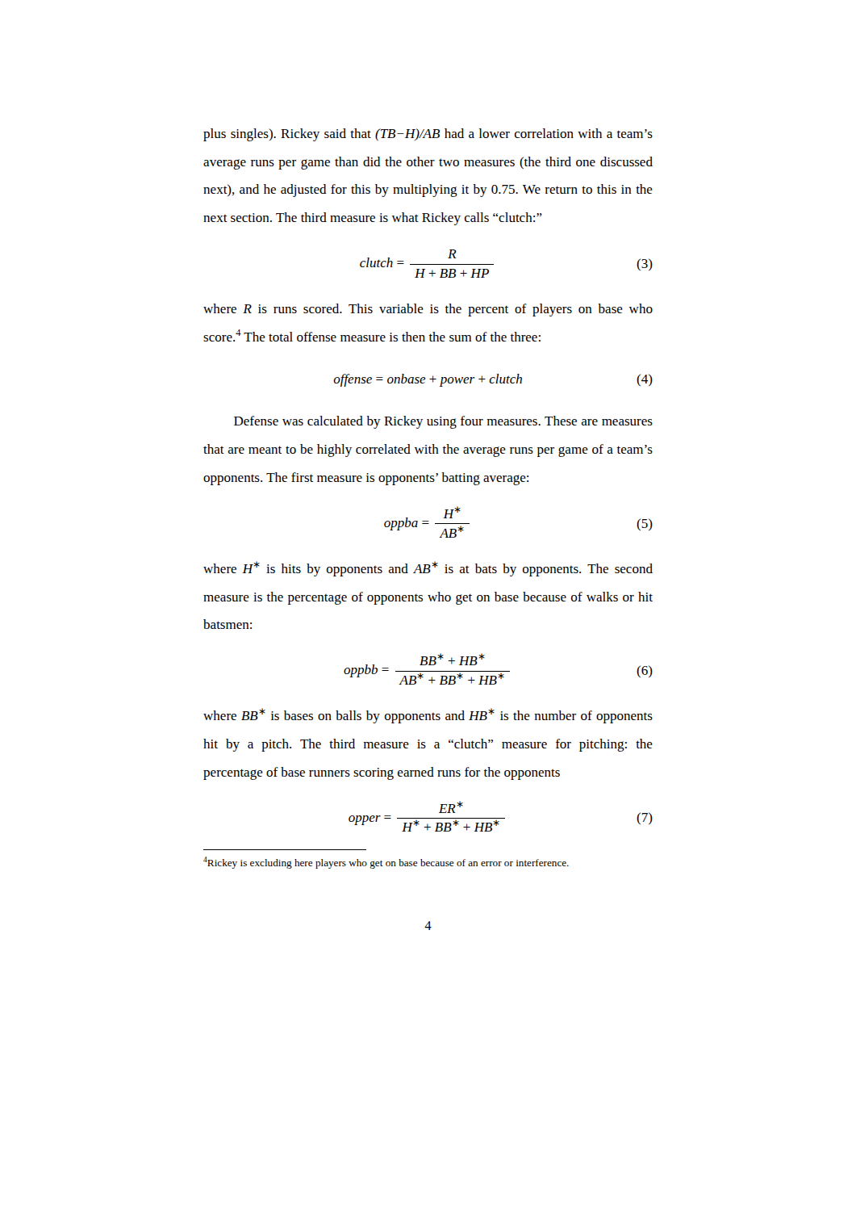plus singles). Rickey said that (TB−H)/AB had a lower correlation with a team’s average runs per game than did the other two measures (the third one discussed next), and he adjusted for this by multiplying it by 0.75. We return to this in the next section. The third measure is what Rickey calls “clutch:”
clutch = RH + BB + HP
(3)
where R is runs scored. This variable is the percent of players on base who score.4 The total offense measure is then the sum of the three:
offense = onbase + power + clutch
(4)
Defense was calculated by Rickey using four measures. These are measures that are meant to be highly correlated with the average runs per game of a team’s opponents. The first measure is opponents’ batting average:
oppba = H∗AB∗
(5)
where H∗ is hits by opponents and AB∗ is at bats by opponents. The second measure is the percentage of opponents who get on base because of walks or hit batsmen:
oppbb = BB∗ + HB∗AB∗ + BB∗ + HB∗
(6)
where BB∗ is bases on balls by opponents and HB∗ is the number of opponents hit by a pitch. The third measure is a “clutch” measure for pitching: the percentage of base runners scoring earned runs for the opponents
opper = ER∗H∗ + BB∗ + HB∗
(7)
4Rickey is excluding here players who get on base because of an error or interference.
4